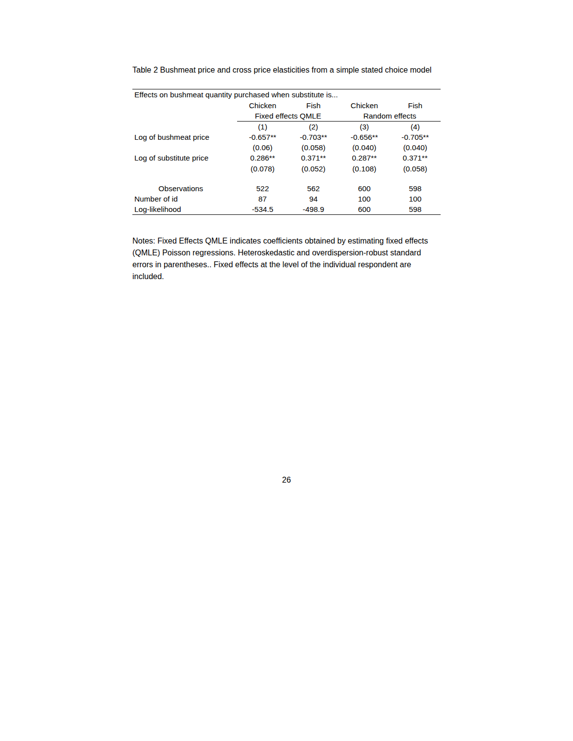Table 2 Bushmeat price and cross price elasticities from a simple stated choice model
| Effects on bushmeat quantity purchased when substitute is... |
| | Chicken | Fish | Chicken | Fish |
| | Fixed effects QMLE | Random effects |
| | (1) | (2) | (3) | (4) |
| Log of bushmeat price | -0.657** | -0.703** | -0.656** | -0.705** |
| | (0.06) | (0.058) | (0.040) | (0.040) |
| Log of substitute price | 0.286** | 0.371** | 0.287** | 0.371** |
| | (0.078) | (0.052) | (0.108) | (0.058) |
| Observations | 522 | 562 | 600 | 598 |
| Number of id | 87 | 94 | 100 | 100 |
| Log-likelihood | -534.5 | -498.9 | 600 | 598 |
Notes: Fixed Effects QMLE indicates coefficients obtained by estimating fixed effects (QMLE) Poisson regressions. Heteroskedastic and overdispersion-robust standard errors in parentheses.. Fixed effects at the level of the individual respondent are included.
26